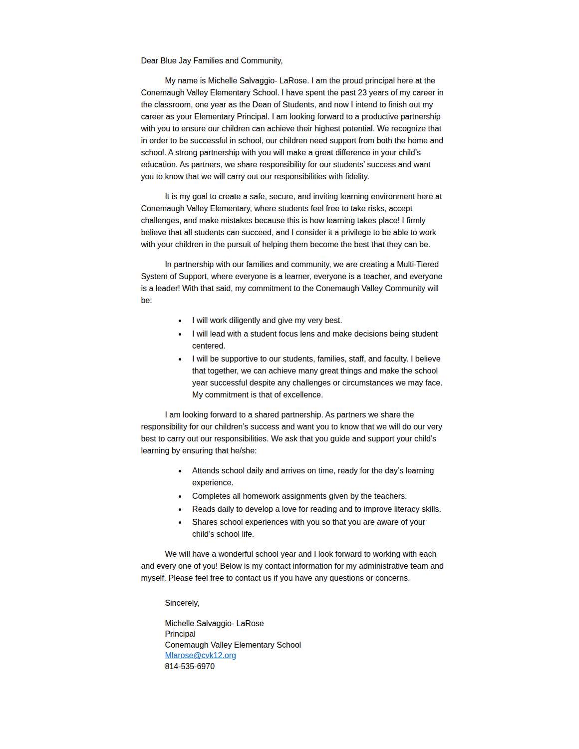Dear Blue Jay Families and Community,
My name is Michelle Salvaggio- LaRose. I am the proud principal here at the Conemaugh Valley Elementary School. I have spent the past 23 years of my career in the classroom, one year as the Dean of Students, and now I intend to finish out my career as your Elementary Principal. I am looking forward to a productive partnership with you to ensure our children can achieve their highest potential. We recognize that in order to be successful in school, our children need support from both the home and school. A strong partnership with you will make a great difference in your child’s education. As partners, we share responsibility for our students’ success and want you to know that we will carry out our responsibilities with fidelity.
It is my goal to create a safe, secure, and inviting learning environment here at Conemaugh Valley Elementary, where students feel free to take risks, accept challenges, and make mistakes because this is how learning takes place! I firmly believe that all students can succeed, and I consider it a privilege to be able to work with your children in the pursuit of helping them become the best that they can be.
In partnership with our families and community, we are creating a Multi-Tiered System of Support, where everyone is a learner, everyone is a teacher, and everyone is a leader! With that said, my commitment to the Conemaugh Valley Community will be:
I will work diligently and give my very best.
I will lead with a student focus lens and make decisions being student centered.
I will be supportive to our students, families, staff, and faculty. I believe that together, we can achieve many great things and make the school year successful despite any challenges or circumstances we may face. My commitment is that of excellence.
I am looking forward to a shared partnership. As partners we share the responsibility for our children’s success and want you to know that we will do our very best to carry out our responsibilities. We ask that you guide and support your child’s learning by ensuring that he/she:
Attends school daily and arrives on time, ready for the day’s learning experience.
Completes all homework assignments given by the teachers.
Reads daily to develop a love for reading and to improve literacy skills.
Shares school experiences with you so that you are aware of your child’s school life.
We will have a wonderful school year and I look forward to working with each and every one of you! Below is my contact information for my administrative team and myself. Please feel free to contact us if you have any questions or concerns.
Sincerely,
Michelle Salvaggio- LaRose
Principal
Conemaugh Valley Elementary School
Mlarose@cvk12.org
814-535-6970